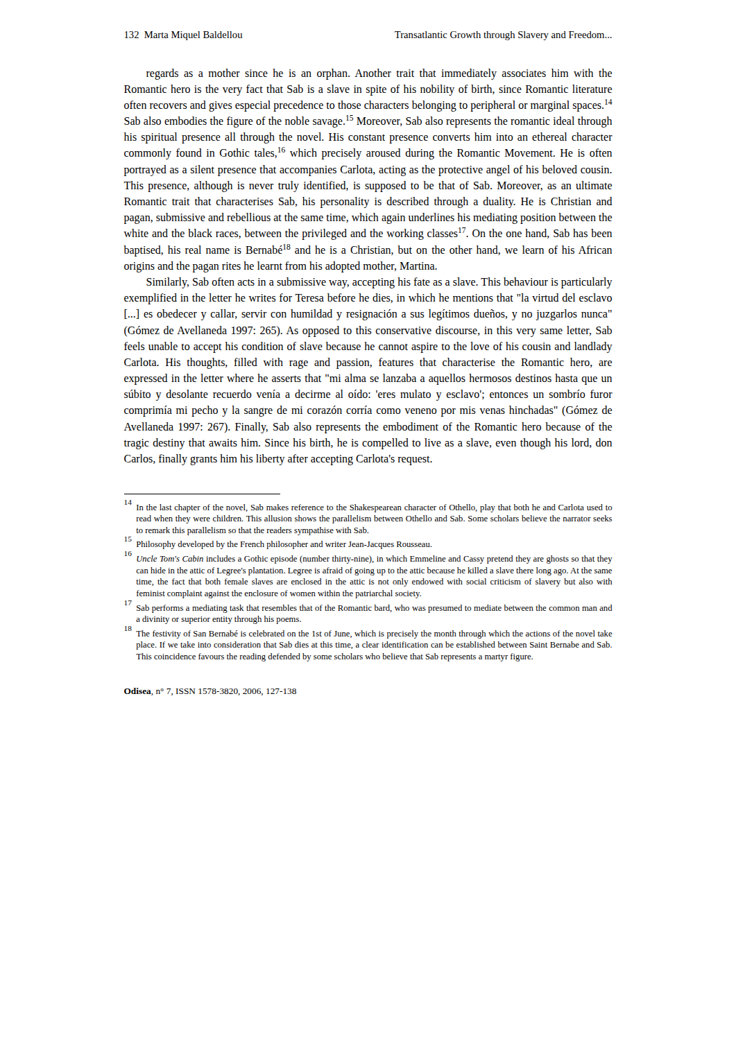132 Marta Miquel Baldellou Transatlantic Growth through Slavery and Freedom...
regards as a mother since he is an orphan. Another trait that immediately associates him with the Romantic hero is the very fact that Sab is a slave in spite of his nobility of birth, since Romantic literature often recovers and gives especial precedence to those characters belonging to peripheral or marginal spaces.14 Sab also embodies the figure of the noble savage.15 Moreover, Sab also represents the romantic ideal through his spiritual presence all through the novel. His constant presence converts him into an ethereal character commonly found in Gothic tales,16 which precisely aroused during the Romantic Movement. He is often portrayed as a silent presence that accompanies Carlota, acting as the protective angel of his beloved cousin. This presence, although is never truly identified, is supposed to be that of Sab. Moreover, as an ultimate Romantic trait that characterises Sab, his personality is described through a duality. He is Christian and pagan, submissive and rebellious at the same time, which again underlines his mediating position between the white and the black races, between the privileged and the working classes17. On the one hand, Sab has been baptised, his real name is Bernabé18 and he is a Christian, but on the other hand, we learn of his African origins and the pagan rites he learnt from his adopted mother, Martina.
Similarly, Sab often acts in a submissive way, accepting his fate as a slave. This behaviour is particularly exemplified in the letter he writes for Teresa before he dies, in which he mentions that "la virtud del esclavo [...] es obedecer y callar, servir con humildad y resignación a sus legítimos dueños, y no juzgarlos nunca" (Gómez de Avellaneda 1997: 265). As opposed to this conservative discourse, in this very same letter, Sab feels unable to accept his condition of slave because he cannot aspire to the love of his cousin and landlady Carlota. His thoughts, filled with rage and passion, features that characterise the Romantic hero, are expressed in the letter where he asserts that "mi alma se lanzaba a aquellos hermosos destinos hasta que un súbito y desolante recuerdo venía a decirme al oído: 'eres mulato y esclavo'; entonces un sombrío furor comprimía mi pecho y la sangre de mi corazón corría como veneno por mis venas hinchadas" (Gómez de Avellaneda 1997: 267). Finally, Sab also represents the embodiment of the Romantic hero because of the tragic destiny that awaits him. Since his birth, he is compelled to live as a slave, even though his lord, don Carlos, finally grants him his liberty after accepting Carlota's request.
14 In the last chapter of the novel, Sab makes reference to the Shakespearean character of Othello, play that both he and Carlota used to read when they were children. This allusion shows the parallelism between Othello and Sab. Some scholars believe the narrator seeks to remark this parallelism so that the readers sympathise with Sab.
15 Philosophy developed by the French philosopher and writer Jean-Jacques Rousseau.
16 Uncle Tom's Cabin includes a Gothic episode (number thirty-nine), in which Emmeline and Cassy pretend they are ghosts so that they can hide in the attic of Legree's plantation. Legree is afraid of going up to the attic because he killed a slave there long ago. At the same time, the fact that both female slaves are enclosed in the attic is not only endowed with social criticism of slavery but also with feminist complaint against the enclosure of women within the patriarchal society.
17 Sab performs a mediating task that resembles that of the Romantic bard, who was presumed to mediate between the common man and a divinity or superior entity through his poems.
18 The festivity of San Bernabé is celebrated on the 1st of June, which is precisely the month through which the actions of the novel take place. If we take into consideration that Sab dies at this time, a clear identification can be established between Saint Bernabe and Sab. This coincidence favours the reading defended by some scholars who believe that Sab represents a martyr figure.
Odisea, n° 7, ISSN 1578-3820, 2006, 127-138